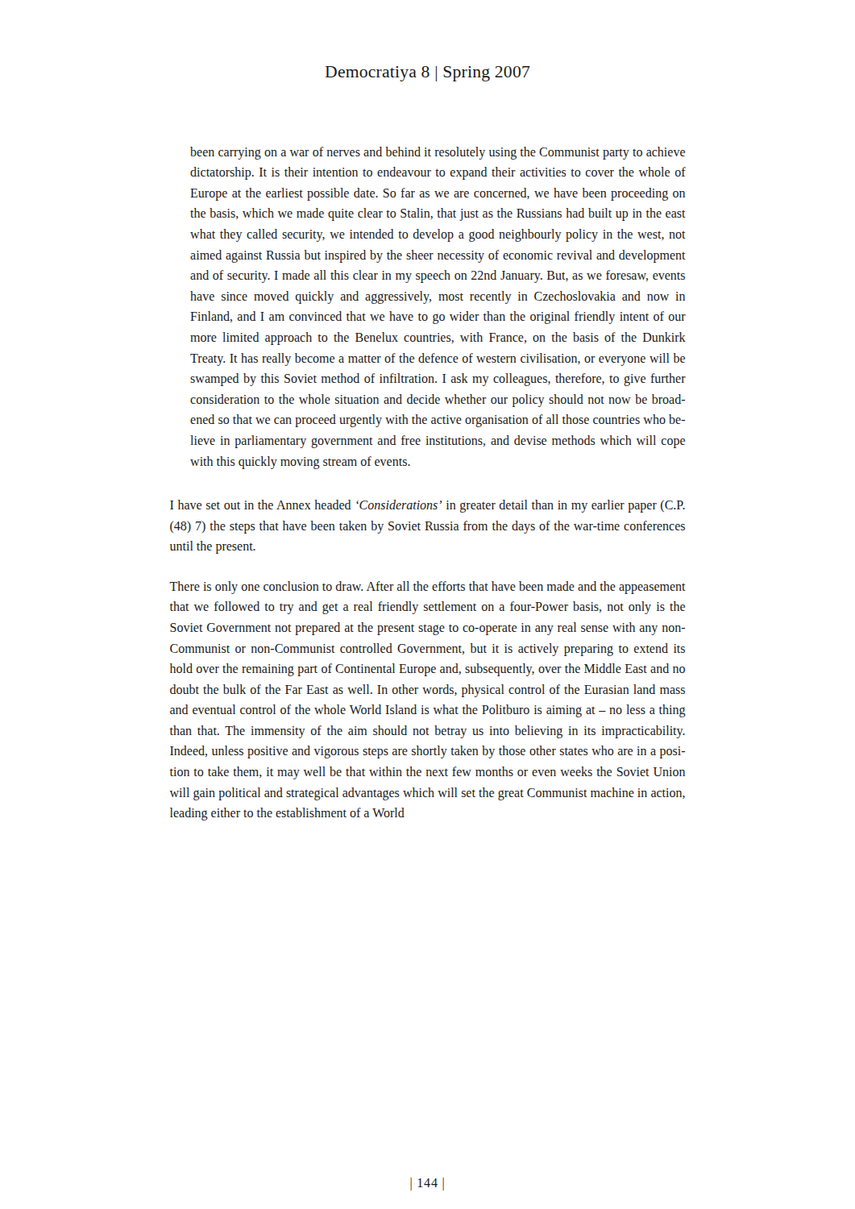Democratiya 8 | Spring 2007
been carrying on a war of nerves and behind it resolutely using the Communist party to achieve dictatorship. It is their intention to endeavour to expand their activities to cover the whole of Europe at the earliest possible date. So far as we are concerned, we have been proceeding on the basis, which we made quite clear to Stalin, that just as the Russians had built up in the east what they called security, we intended to develop a good neighbourly policy in the west, not aimed against Russia but inspired by the sheer necessity of economic revival and development and of security. I made all this clear in my speech on 22nd January. But, as we foresaw, events have since moved quickly and aggressively, most recently in Czechoslovakia and now in Finland, and I am convinced that we have to go wider than the original friendly intent of our more limited approach to the Benelux countries, with France, on the basis of the Dunkirk Treaty. It has really become a matter of the defence of western civilisation, or everyone will be swamped by this Soviet method of infiltration. I ask my colleagues, therefore, to give further consideration to the whole situation and decide whether our policy should not now be broadened so that we can proceed urgently with the active organisation of all those countries who believe in parliamentary government and free institutions, and devise methods which will cope with this quickly moving stream of events.
I have set out in the Annex headed ‘Considerations’ in greater detail than in my earlier paper (C.P. (48) 7) the steps that have been taken by Soviet Russia from the days of the war-time conferences until the present.
There is only one conclusion to draw. After all the efforts that have been made and the appeasement that we followed to try and get a real friendly settlement on a four-Power basis, not only is the Soviet Government not prepared at the present stage to co-operate in any real sense with any non-Communist or non-Communist controlled Government, but it is actively preparing to extend its hold over the remaining part of Continental Europe and, subsequently, over the Middle East and no doubt the bulk of the Far East as well. In other words, physical control of the Eurasian land mass and eventual control of the whole World Island is what the Politburo is aiming at – no less a thing than that. The immensity of the aim should not betray us into believing in its impracticability. Indeed, unless positive and vigorous steps are shortly taken by those other states who are in a position to take them, it may well be that within the next few months or even weeks the Soviet Union will gain political and strategical advantages which will set the great Communist machine in action, leading either to the establishment of a World
| 144 |